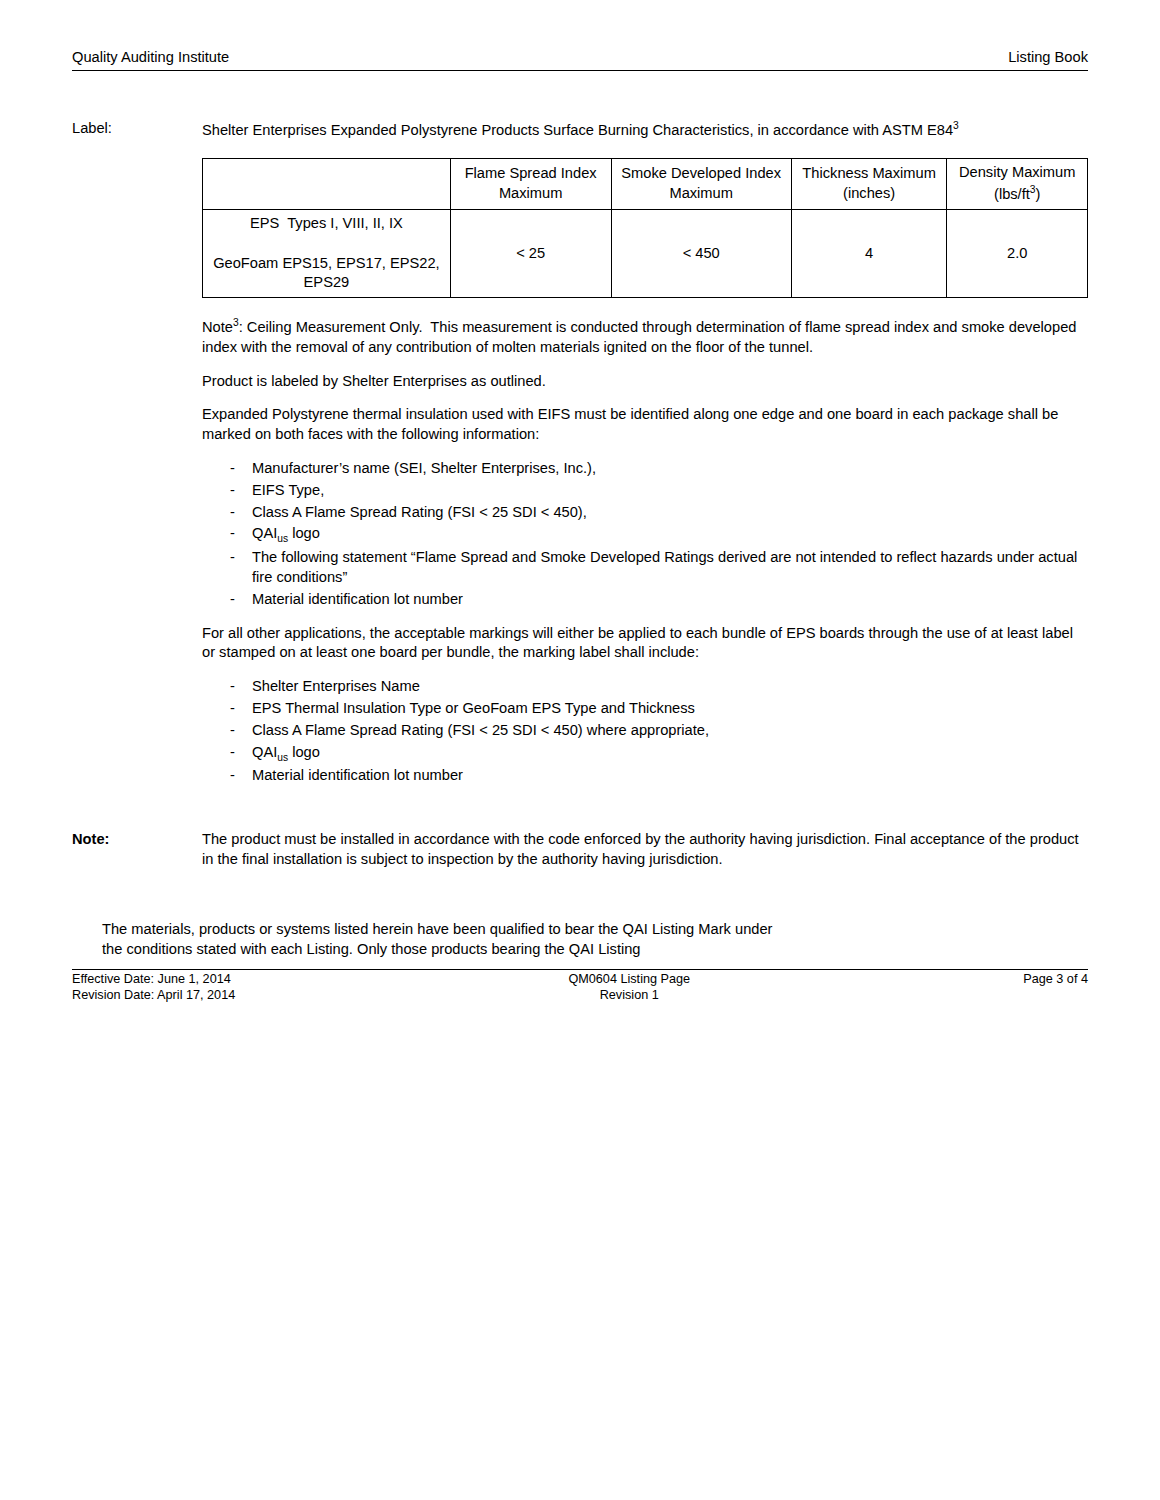Quality Auditing Institute
Listing Book
Label:
Shelter Enterprises Expanded Polystyrene Products Surface Burning Characteristics, in accordance with ASTM E843
| | Flame Spread Index Maximum | Smoke Developed Index Maximum | Thickness Maximum (inches) | Density Maximum (lbs/ft 3 ) |
| --- | --- | --- | --- | --- |
| EPS Types I, VIII, II, IX GeoFoam EPS15, EPS17, EPS22, EPS29 | < 25 | < 450 | 4 | 2.0 |
Note3: Ceiling Measurement Only. This measurement is conducted through determination of flame spread index and smoke developed index with the removal of any contribution of molten materials ignited on the floor of the tunnel.
Product is labeled by Shelter Enterprises as outlined.
Expanded Polystyrene thermal insulation used with EIFS must be identified along one edge and one board in each package shall be marked on both faces with the following information:
Manufacturer’s name (SEI, Shelter Enterprises, Inc.),
EIFS Type,
Class A Flame Spread Rating (FSI < 25 SDI < 450),
QAIus logo
The following statement “Flame Spread and Smoke Developed Ratings derived are not intended to reflect hazards under actual fire conditions”
Material identification lot number
For all other applications, the acceptable markings will either be applied to each bundle of EPS boards through the use of at least label or stamped on at least one board per bundle, the marking label shall include:
Shelter Enterprises Name
EPS Thermal Insulation Type or GeoFoam EPS Type and Thickness
Class A Flame Spread Rating (FSI < 25 SDI < 450) where appropriate,
QAIus logo
Material identification lot number
Note:
The product must be installed in accordance with the code enforced by the authority having jurisdiction. Final acceptance of the product in the final installation is subject to inspection by the authority having jurisdiction.
The materials, products or systems listed herein have been qualified to bear the QAI Listing Mark under
the conditions stated with each Listing. Only those products bearing the QAI Listing
Effective Date: June 1, 2014
Revision Date: April 17, 2014
QM0604 Listing Page
Revision 1
Page 3 of 4